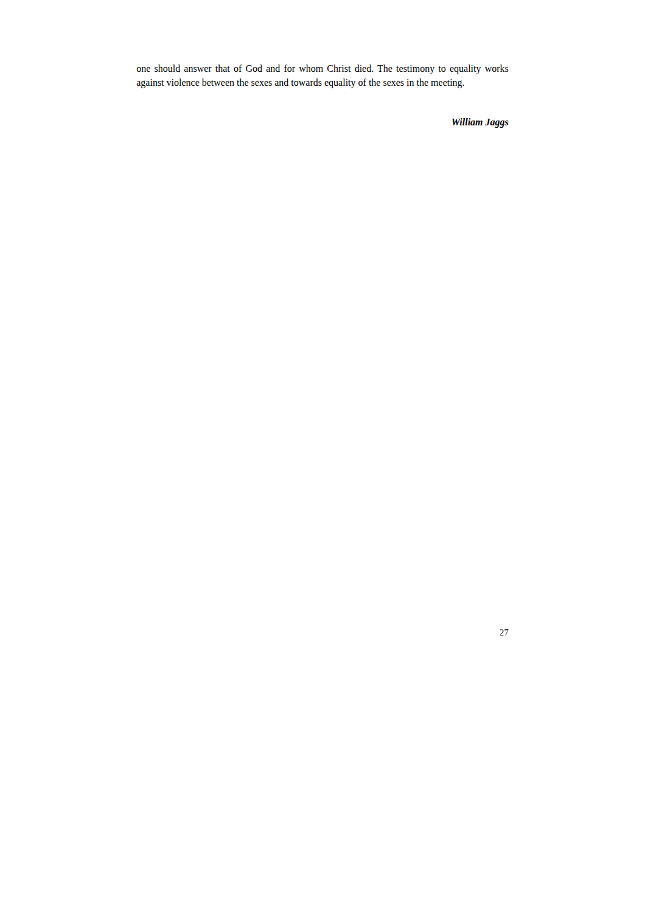one should answer that of God and for whom Christ died. The testimony to equality works against violence between the sexes and towards equality of the sexes in the meeting.
William Jaggs
27